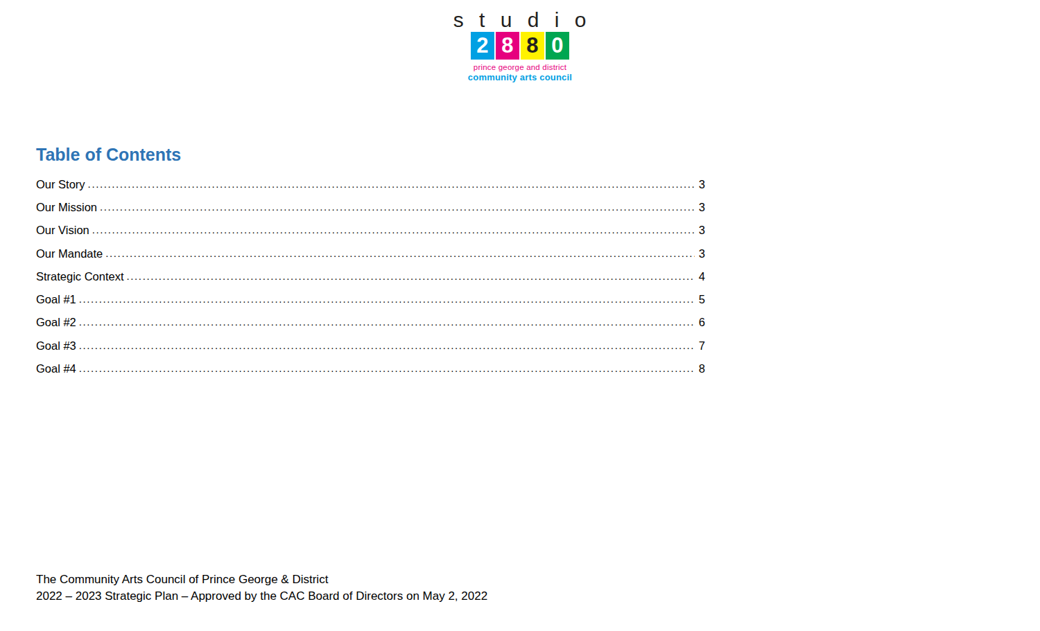s t u d i o
2880
prince george and district
community arts council
Table of Contents
Our Story ........................................................................................................................................................................................................... 3
Our Mission ....................................................................................................................................................................................................... 3
Our Vision ......................................................................................................................................................................................................... 3
Our Mandate ..................................................................................................................................................................................................... 3
Strategic Context ................................................................................................................................................................................................. 4
Goal #1 ............................................................................................................................................................................................................. 5
Goal #2 ............................................................................................................................................................................................................. 6
Goal #3 ............................................................................................................................................................................................................. 7
Goal #4 ............................................................................................................................................................................................................. 8
The Community Arts Council of Prince George & District
2022 – 2023 Strategic Plan – Approved by the CAC Board of Directors on May 2, 2022